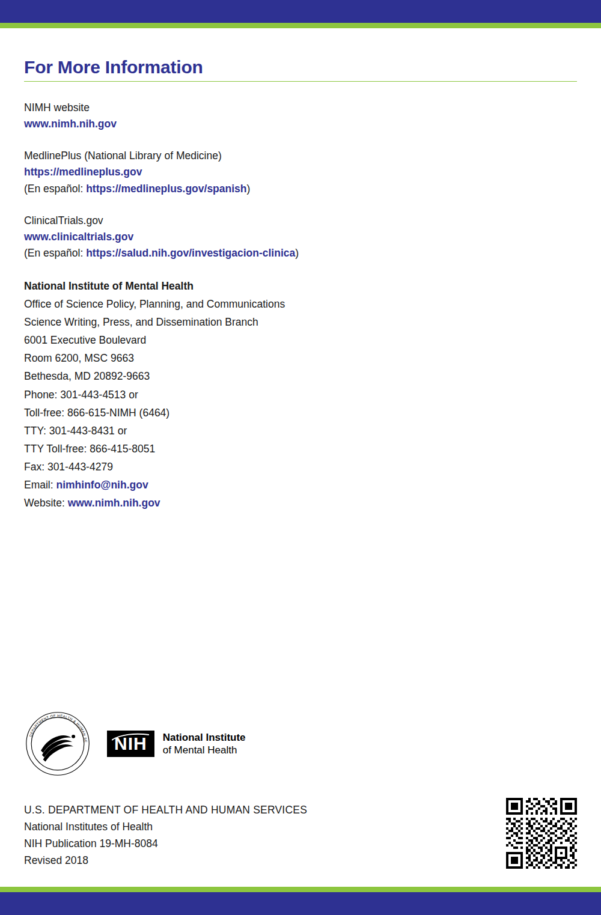For More Information
NIMH website
www.nimh.nih.gov
MedlinePlus (National Library of Medicine)
https://medlineplus.gov
(En español: https://medlineplus.gov/spanish)
ClinicalTrials.gov
www.clinicaltrials.gov
(En español: https://salud.nih.gov/investigacion-clinica)
National Institute of Mental Health
Office of Science Policy, Planning, and Communications
Science Writing, Press, and Dissemination Branch
6001 Executive Boulevard
Room 6200, MSC 9663
Bethesda, MD 20892-9663
Phone: 301-443-4513 or
Toll-free: 866-615-NIMH (6464)
TTY: 301-443-8431 or
TTY Toll-free: 866-415-8051
Fax: 301-443-4279
Email: nimhinfo@nih.gov
Website: www.nimh.nih.gov
DEPARTMENT OF HEALTH & HUMAN SERVICES · USA
NIH
National Institute
of Mental Health
U.S. DEPARTMENT OF HEALTH AND HUMAN SERVICES
National Institutes of Health
NIH Publication 19-MH-8084
Revised 2018